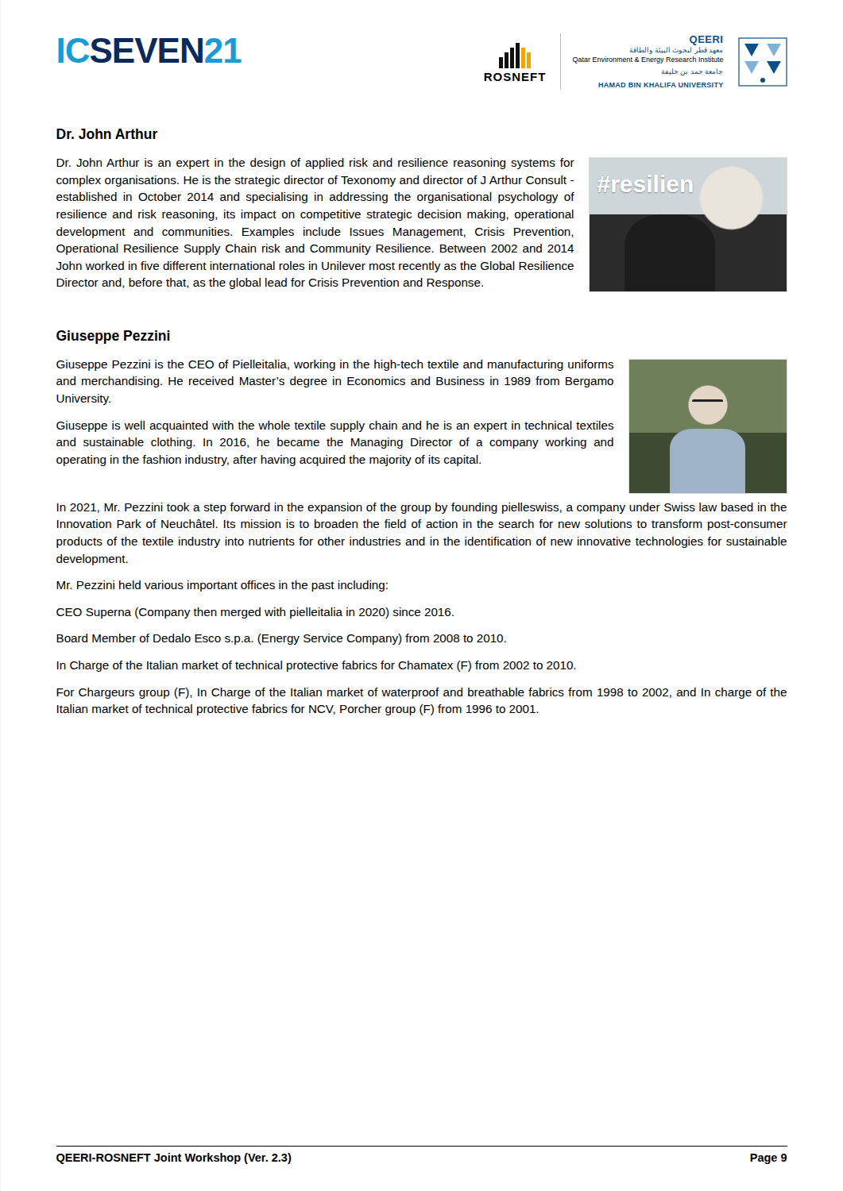IC SEVEN 21
ROSNEFT
QEERI
معهد قطر لبحوث البيئة والطاقة
Qatar Environment & Energy Research Institute
جامعة حمد بن خليفة
HAMAD BIN KHALIFA UNIVERSITY
Dr. John Arthur
Dr. John Arthur is an expert in the design of applied risk and resilience reasoning systems for complex organisations. He is the strategic director of Texonomy and director of J Arthur Consult - established in October 2014 and specialising in addressing the organisational psychology of resilience and risk reasoning, its impact on competitive strategic decision making, operational development and communities. Examples include Issues Management, Crisis Prevention, Operational Resilience Supply Chain risk and Community Resilience. Between 2002 and 2014 John worked in five different international roles in Unilever most recently as the Global Resilience Director and, before that, as the global lead for Crisis Prevention and Response.
Giuseppe Pezzini
Giuseppe Pezzini is the CEO of Pielleitalia, working in the high-tech textile and manufacturing uniforms and merchandising. He received Master’s degree in Economics and Business in 1989 from Bergamo University.
Giuseppe is well acquainted with the whole textile supply chain and he is an expert in technical textiles and sustainable clothing. In 2016, he became the Managing Director of a company working and operating in the fashion industry, after having acquired the majority of its capital.
In 2021, Mr. Pezzini took a step forward in the expansion of the group by founding pielleswiss, a company under Swiss law based in the Innovation Park of Neuchâtel. Its mission is to broaden the field of action in the search for new solutions to transform post-consumer products of the textile industry into nutrients for other industries and in the identification of new innovative technologies for sustainable development.
Mr. Pezzini held various important offices in the past including:
CEO Superna (Company then merged with pielleitalia in 2020) since 2016.
Board Member of Dedalo Esco s.p.a. (Energy Service Company) from 2008 to 2010.
In Charge of the Italian market of technical protective fabrics for Chamatex (F) from 2002 to 2010.
For Chargeurs group (F), In Charge of the Italian market of waterproof and breathable fabrics from 1998 to 2002, and In charge of the Italian market of technical protective fabrics for NCV, Porcher group (F) from 1996 to 2001.
QEERI-ROSNEFT Joint Workshop (Ver. 2.3)
Page 9